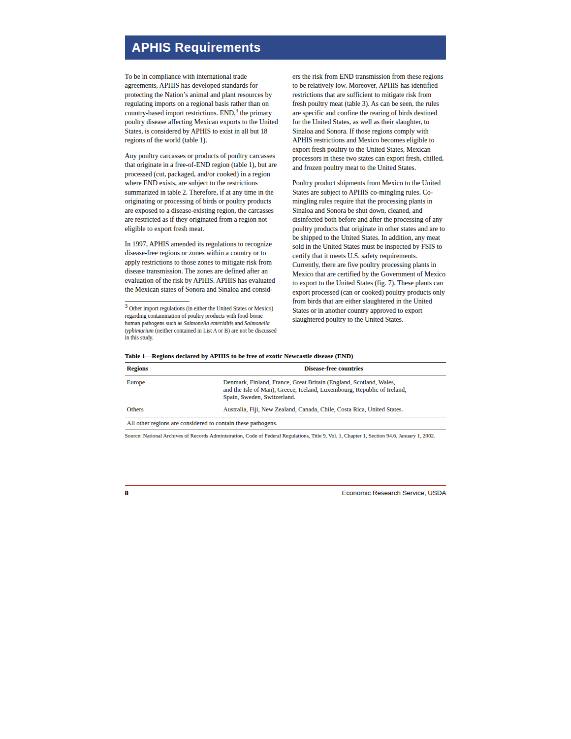APHIS Requirements
To be in compliance with international trade agreements, APHIS has developed standards for protecting the Nation’s animal and plant resources by regulating imports on a regional basis rather than on country-based import restrictions. END,3 the primary poultry disease affecting Mexican exports to the United States, is considered by APHIS to exist in all but 18 regions of the world (table 1).
Any poultry carcasses or products of poultry carcasses that originate in a free-of-END region (table 1), but are processed (cut, packaged, and/or cooked) in a region where END exists, are subject to the restrictions summarized in table 2. Therefore, if at any time in the originating or processing of birds or poultry products are exposed to a disease-existing region, the carcasses are restricted as if they originated from a region not eligible to export fresh meat.
In 1997, APHIS amended its regulations to recognize disease-free regions or zones within a country or to apply restrictions to those zones to mitigate risk from disease transmission. The zones are defined after an evaluation of the risk by APHIS. APHIS has evaluated the Mexican states of Sonora and Sinaloa and consid-
3 Other import regulations (in either the United States or Mexico) regarding contamination of poultry products with food-borne human pathogens such as Salmonella enteriditis and Salmonella typhimurium (neither contained in List A or B) are not be discussed in this study.
ers the risk from END transmission from these regions to be relatively low. Moreover, APHIS has identified restrictions that are sufficient to mitigate risk from fresh poultry meat (table 3). As can be seen, the rules are specific and confine the rearing of birds destined for the United States, as well as their slaughter, to Sinaloa and Sonora. If those regions comply with APHIS restrictions and Mexico becomes eligible to export fresh poultry to the United States, Mexican processors in these two states can export fresh, chilled, and frozen poultry meat to the United States.
Poultry product shipments from Mexico to the United States are subject to APHIS co-mingling rules. Co-mingling rules require that the processing plants in Sinaloa and Sonora be shut down, cleaned, and disinfected both before and after the processing of any poultry products that originate in other states and are to be shipped to the United States. In addition, any meat sold in the United States must be inspected by FSIS to certify that it meets U.S. safety requirements. Currently, there are five poultry processing plants in Mexico that are certified by the Government of Mexico to export to the United States (fig. 7). These plants can export processed (can or cooked) poultry products only from birds that are either slaughtered in the United States or in another country approved to export slaughtered poultry to the United States.
Table 1—Regions declared by APHIS to be free of exotic Newcastle disease (END)
| Regions | Disease-free countries |
| --- | --- |
| Europe | Denmark, Finland, France, Great Britain (England, Scotland, Wales, and the Isle of Man), Greece, Iceland, Luxembourg, Republic of Ireland, Spain, Sweden, Switzerland. |
| Others | Australia, Fiji, New Zealand, Canada, Chile, Costa Rica, United States. |
| All other regions are considered to contain these pathogens. |
Source: National Archives of Records Administration, Code of Federal Regulations, Title 9, Vol. 1, Chapter 1, Section 94.6, January 1, 2002.
8 Economic Research Service, USDA